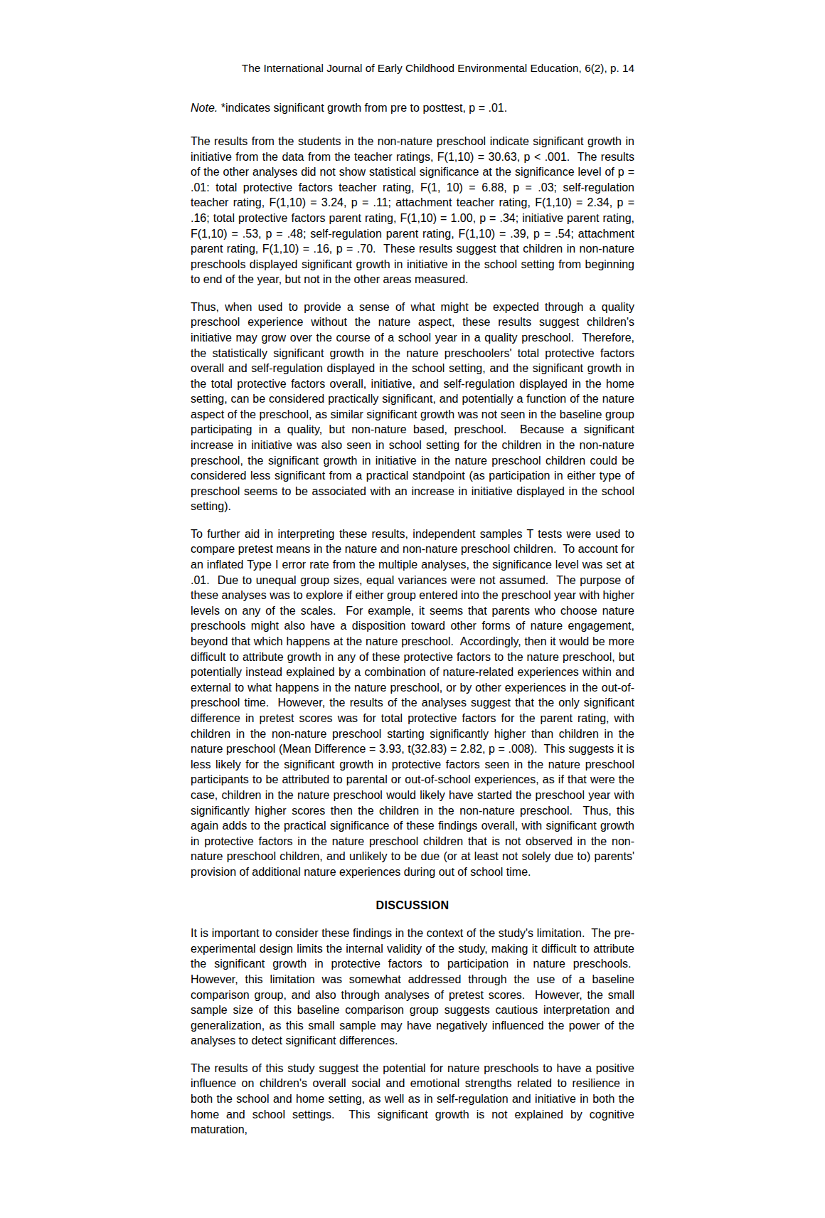The International Journal of Early Childhood Environmental Education, 6(2), p. 14
Note. *indicates significant growth from pre to posttest, p = .01.
The results from the students in the non-nature preschool indicate significant growth in initiative from the data from the teacher ratings, F(1,10) = 30.63, p < .001. The results of the other analyses did not show statistical significance at the significance level of p = .01: total protective factors teacher rating, F(1, 10) = 6.88, p = .03; self-regulation teacher rating, F(1,10) = 3.24, p = .11; attachment teacher rating, F(1,10) = 2.34, p = .16; total protective factors parent rating, F(1,10) = 1.00, p = .34; initiative parent rating, F(1,10) = .53, p = .48; self-regulation parent rating, F(1,10) = .39, p = .54; attachment parent rating, F(1,10) = .16, p = .70. These results suggest that children in non-nature preschools displayed significant growth in initiative in the school setting from beginning to end of the year, but not in the other areas measured.
Thus, when used to provide a sense of what might be expected through a quality preschool experience without the nature aspect, these results suggest children's initiative may grow over the course of a school year in a quality preschool. Therefore, the statistically significant growth in the nature preschoolers' total protective factors overall and self-regulation displayed in the school setting, and the significant growth in the total protective factors overall, initiative, and self-regulation displayed in the home setting, can be considered practically significant, and potentially a function of the nature aspect of the preschool, as similar significant growth was not seen in the baseline group participating in a quality, but non-nature based, preschool. Because a significant increase in initiative was also seen in school setting for the children in the non-nature preschool, the significant growth in initiative in the nature preschool children could be considered less significant from a practical standpoint (as participation in either type of preschool seems to be associated with an increase in initiative displayed in the school setting).
To further aid in interpreting these results, independent samples T tests were used to compare pretest means in the nature and non-nature preschool children. To account for an inflated Type I error rate from the multiple analyses, the significance level was set at .01. Due to unequal group sizes, equal variances were not assumed. The purpose of these analyses was to explore if either group entered into the preschool year with higher levels on any of the scales. For example, it seems that parents who choose nature preschools might also have a disposition toward other forms of nature engagement, beyond that which happens at the nature preschool. Accordingly, then it would be more difficult to attribute growth in any of these protective factors to the nature preschool, but potentially instead explained by a combination of nature-related experiences within and external to what happens in the nature preschool, or by other experiences in the out-of-preschool time. However, the results of the analyses suggest that the only significant difference in pretest scores was for total protective factors for the parent rating, with children in the non-nature preschool starting significantly higher than children in the nature preschool (Mean Difference = 3.93, t(32.83) = 2.82, p = .008). This suggests it is less likely for the significant growth in protective factors seen in the nature preschool participants to be attributed to parental or out-of-school experiences, as if that were the case, children in the nature preschool would likely have started the preschool year with significantly higher scores then the children in the non-nature preschool. Thus, this again adds to the practical significance of these findings overall, with significant growth in protective factors in the nature preschool children that is not observed in the non-nature preschool children, and unlikely to be due (or at least not solely due to) parents' provision of additional nature experiences during out of school time.
DISCUSSION
It is important to consider these findings in the context of the study's limitation. The pre-experimental design limits the internal validity of the study, making it difficult to attribute the significant growth in protective factors to participation in nature preschools. However, this limitation was somewhat addressed through the use of a baseline comparison group, and also through analyses of pretest scores. However, the small sample size of this baseline comparison group suggests cautious interpretation and generalization, as this small sample may have negatively influenced the power of the analyses to detect significant differences.
The results of this study suggest the potential for nature preschools to have a positive influence on children's overall social and emotional strengths related to resilience in both the school and home setting, as well as in self-regulation and initiative in both the home and school settings. This significant growth is not explained by cognitive maturation,